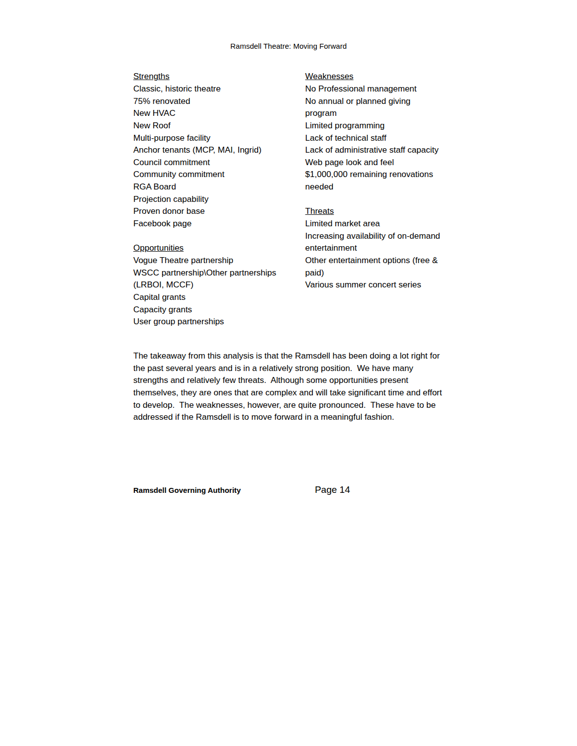Ramsdell Theatre: Moving Forward
Strengths
Classic, historic theatre
75% renovated
New HVAC
New Roof
Multi-purpose facility
Anchor tenants (MCP, MAI, Ingrid)
Council commitment
Community commitment
RGA Board
Projection capability
Proven donor base
Facebook page
Opportunities
Vogue Theatre partnership
WSCC partnership\Other partnerships
(LRBOI, MCCF)
Capital grants
Capacity grants
User group partnerships
Weaknesses
No Professional management
No annual or planned giving program
Limited programming
Lack of technical staff
Lack of administrative staff capacity
Web page look and feel
$1,000,000 remaining renovations needed
Threats
Limited market area
Increasing availability of on-demand
entertainment
Other entertainment options (free & paid)
Various summer concert series
The takeaway from this analysis is that the Ramsdell has been doing a lot right for the past several years and is in a relatively strong position. We have many strengths and relatively few threats. Although some opportunities present themselves, they are ones that are complex and will take significant time and effort to develop. The weaknesses, however, are quite pronounced. These have to be addressed if the Ramsdell is to move forward in a meaningful fashion.
Ramsdell Governing Authority Page 14